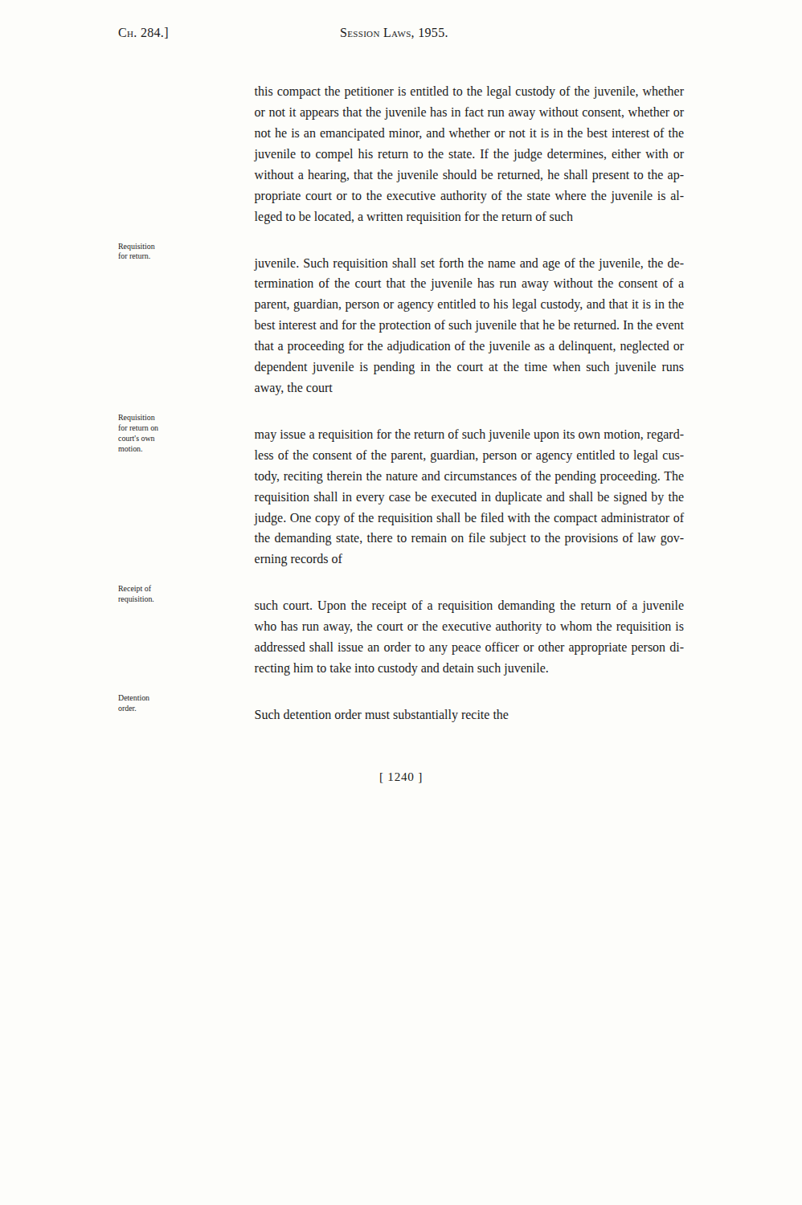Ch. 284.] Session Laws, 1955.
this compact the petitioner is entitled to the legal custody of the juvenile, whether or not it appears that the juvenile has in fact run away without consent, whether or not he is an emancipated minor, and whether or not it is in the best interest of the juvenile to compel his return to the state. If the judge determines, either with or without a hearing, that the juvenile should be returned, he shall present to the appropriate court or to the executive authority of the state where the juvenile is alleged to be located, a written requisition for the return of such
Requisition
for return.
juvenile. Such requisition shall set forth the name and age of the juvenile, the determination of the court that the juvenile has run away without the consent of a parent, guardian, person or agency entitled to his legal custody, and that it is in the best interest and for the protection of such juvenile that he be returned. In the event that a proceeding for the adjudication of the juvenile as a delinquent, neglected or dependent juvenile is pending in the court at the time when such juvenile runs away, the court
Requisition
for return on
court's own
motion.
may issue a requisition for the return of such juvenile upon its own motion, regardless of the consent of the parent, guardian, person or agency entitled to legal custody, reciting therein the nature and circumstances of the pending proceeding. The requisition shall in every case be executed in duplicate and shall be signed by the judge. One copy of the requisition shall be filed with the compact administrator of the demanding state, there to remain on file subject to the provisions of law governing records of
Receipt of
requisition.
such court. Upon the receipt of a requisition demanding the return of a juvenile who has run away, the court or the executive authority to whom the requisition is addressed shall issue an order to any peace officer or other appropriate person directing him to take into custody and detain such juvenile.
Detention
order.
Such detention order must substantially recite the
[ 1240 ]